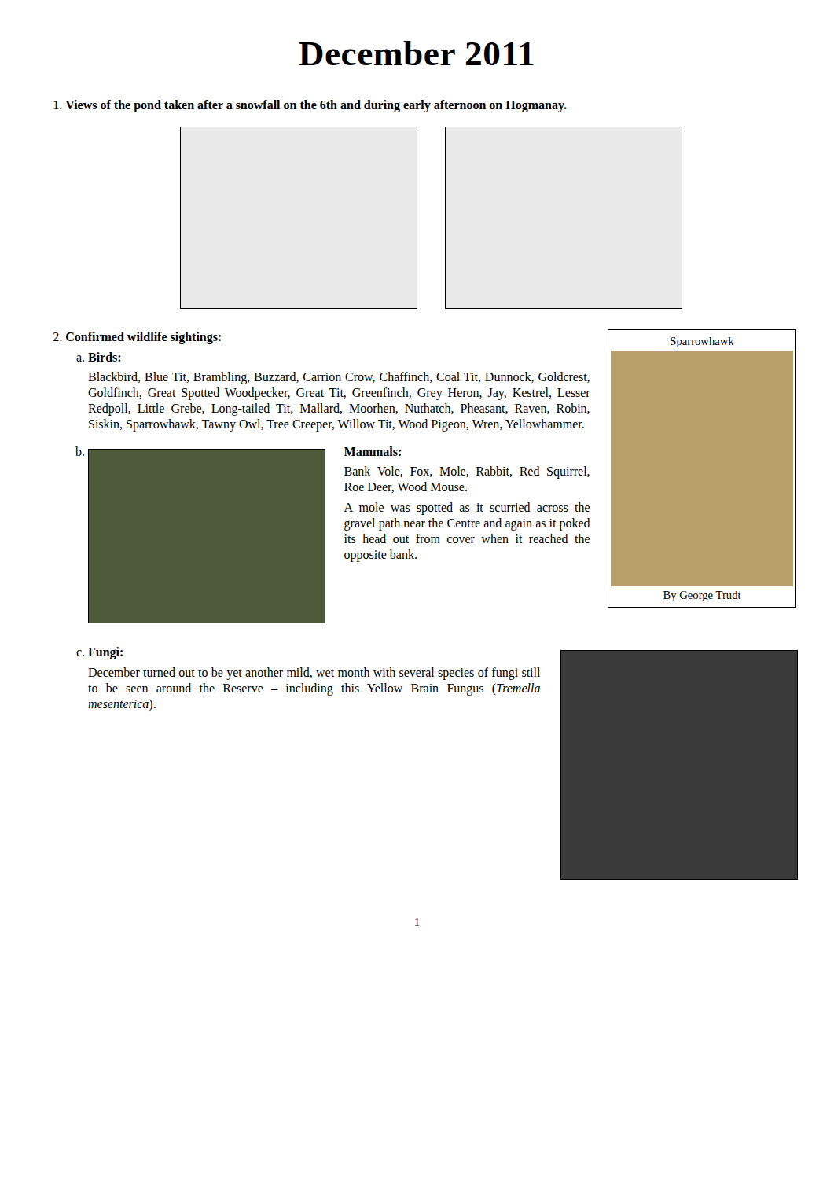December 2011
Views of the pond taken after a snowfall on the 6th and during early afternoon on Hogmanay.
Confirmed wildlife sightings:
Sparrowhawk
By George Trudt
Birds:
Blackbird, Blue Tit, Brambling, Buzzard, Carrion Crow, Chaffinch, Coal Tit, Dunnock, Goldcrest, Goldfinch, Great Spotted Woodpecker, Great Tit, Greenfinch, Grey Heron, Jay, Kestrel, Lesser Redpoll, Little Grebe, Long-tailed Tit, Mallard, Moorhen, Nuthatch, Pheasant, Raven, Robin, Siskin, Sparrowhawk, Tawny Owl, Tree Creeper, Willow Tit, Wood Pigeon, Wren, Yellowhammer.
Mammals:
Bank Vole, Fox, Mole, Rabbit, Red Squirrel, Roe Deer, Wood Mouse.
A mole was spotted as it scurried across the gravel path near the Centre and again as it poked its head out from cover when it reached the opposite bank.
Fungi:
December turned out to be yet another mild, wet month with several species of fungi still to be seen around the Reserve – including this Yellow Brain Fungus (Tremella mesenterica).
1